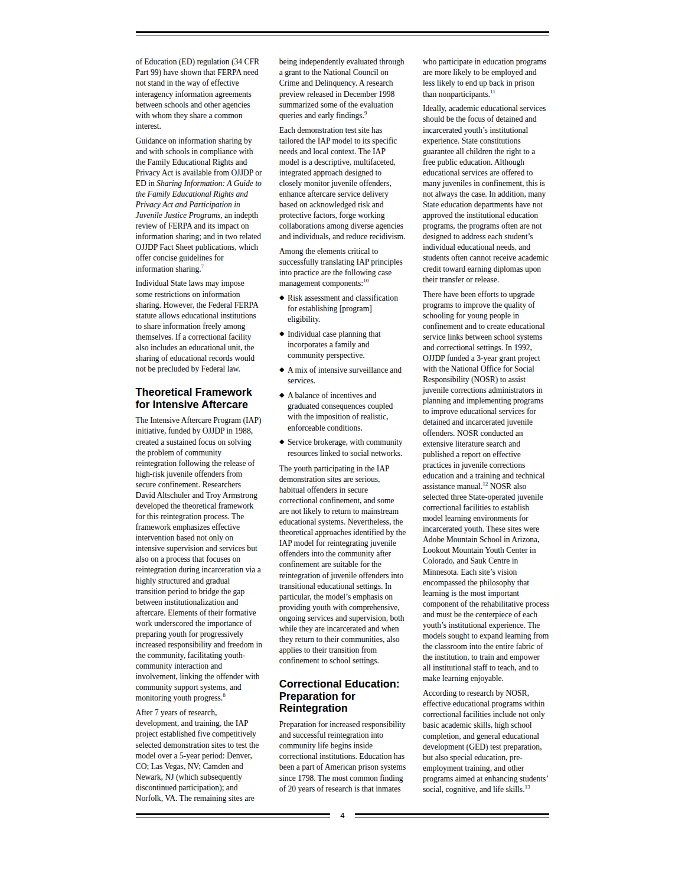of Education (ED) regulation (34 CFR Part 99) have shown that FERPA need not stand in the way of effective interagency information agreements between schools and other agencies with whom they share a common interest.
Guidance on information sharing by and with schools in compliance with the Family Educational Rights and Privacy Act is available from OJJDP or ED in Sharing Information: A Guide to the Family Educational Rights and Privacy Act and Participation in Juvenile Justice Programs, an indepth review of FERPA and its impact on information sharing; and in two related OJJDP Fact Sheet publications, which offer concise guidelines for information sharing.7
Individual State laws may impose some restrictions on information sharing. However, the Federal FERPA statute allows educational institutions to share information freely among themselves. If a correctional facility also includes an educational unit, the sharing of educational records would not be precluded by Federal law.
Theoretical Framework for Intensive Aftercare
The Intensive Aftercare Program (IAP) initiative, funded by OJJDP in 1988, created a sustained focus on solving the problem of community reintegration following the release of high-risk juvenile offenders from secure confinement. Researchers David Altschuler and Troy Armstrong developed the theoretical framework for this reintegration process. The framework emphasizes effective intervention based not only on intensive supervision and services but also on a process that focuses on reintegration during incarceration via a highly structured and gradual transition period to bridge the gap between institutionalization and aftercare. Elements of their formative work underscored the importance of preparing youth for progressively increased responsibility and freedom in the community, facilitating youth-community interaction and involvement, linking the offender with community support systems, and monitoring youth progress.8
After 7 years of research, development, and training, the IAP project established five competitively selected demonstration sites to test the model over a 5-year period: Denver, CO; Las Vegas, NV; Camden and Newark, NJ (which subsequently discontinued participation); and Norfolk, VA. The remaining sites are being independently evaluated through a grant to the National Council on Crime and Delinquency. A research preview released in December 1998 summarized some of the evaluation queries and early findings.9
Each demonstration test site has tailored the IAP model to its specific needs and local context. The IAP model is a descriptive, multifaceted, integrated approach designed to closely monitor juvenile offenders, enhance aftercare service delivery based on acknowledged risk and protective factors, forge working collaborations among diverse agencies and individuals, and reduce recidivism.
Among the elements critical to successfully translating IAP principles into practice are the following case management components:10
Risk assessment and classification for establishing [program] eligibility.
Individual case planning that incorporates a family and community perspective.
A mix of intensive surveillance and services.
A balance of incentives and graduated consequences coupled with the imposition of realistic, enforceable conditions.
Service brokerage, with community resources linked to social networks.
The youth participating in the IAP demonstration sites are serious, habitual offenders in secure correctional confinement, and some are not likely to return to mainstream educational systems. Nevertheless, the theoretical approaches identified by the IAP model for reintegrating juvenile offenders into the community after confinement are suitable for the reintegration of juvenile offenders into transitional educational settings. In particular, the model’s emphasis on providing youth with comprehensive, ongoing services and supervision, both while they are incarcerated and when they return to their communities, also applies to their transition from confinement to school settings.
Correctional Education: Preparation for Reintegration
Preparation for increased responsibility and successful reintegration into community life begins inside correctional institutions. Education has been a part of American prison systems since 1798. The most common finding of 20 years of research is that inmates who participate in education programs are more likely to be employed and less likely to end up back in prison than nonparticipants.11
Ideally, academic educational services should be the focus of detained and incarcerated youth’s institutional experience. State constitutions guarantee all children the right to a free public education. Although educational services are offered to many juveniles in confinement, this is not always the case. In addition, many State education departments have not approved the institutional education programs, the programs often are not designed to address each student’s individual educational needs, and students often cannot receive academic credit toward earning diplomas upon their transfer or release.
There have been efforts to upgrade programs to improve the quality of schooling for young people in confinement and to create educational service links between school systems and correctional settings. In 1992, OJJDP funded a 3-year grant project with the National Office for Social Responsibility (NOSR) to assist juvenile corrections administrators in planning and implementing programs to improve educational services for detained and incarcerated juvenile offenders. NOSR conducted an extensive literature search and published a report on effective practices in juvenile corrections education and a training and technical assistance manual.12 NOSR also selected three State-operated juvenile correctional facilities to establish model learning environments for incarcerated youth. These sites were Adobe Mountain School in Arizona, Lookout Mountain Youth Center in Colorado, and Sauk Centre in Minnesota. Each site’s vision encompassed the philosophy that learning is the most important component of the rehabilitative process and must be the centerpiece of each youth’s institutional experience. The models sought to expand learning from the classroom into the entire fabric of the institution, to train and empower all institutional staff to teach, and to make learning enjoyable.
According to research by NOSR, effective educational programs within correctional facilities include not only basic academic skills, high school completion, and general educational development (GED) test preparation, but also special education, pre-employment training, and other programs aimed at enhancing students’ social, cognitive, and life skills.13
4